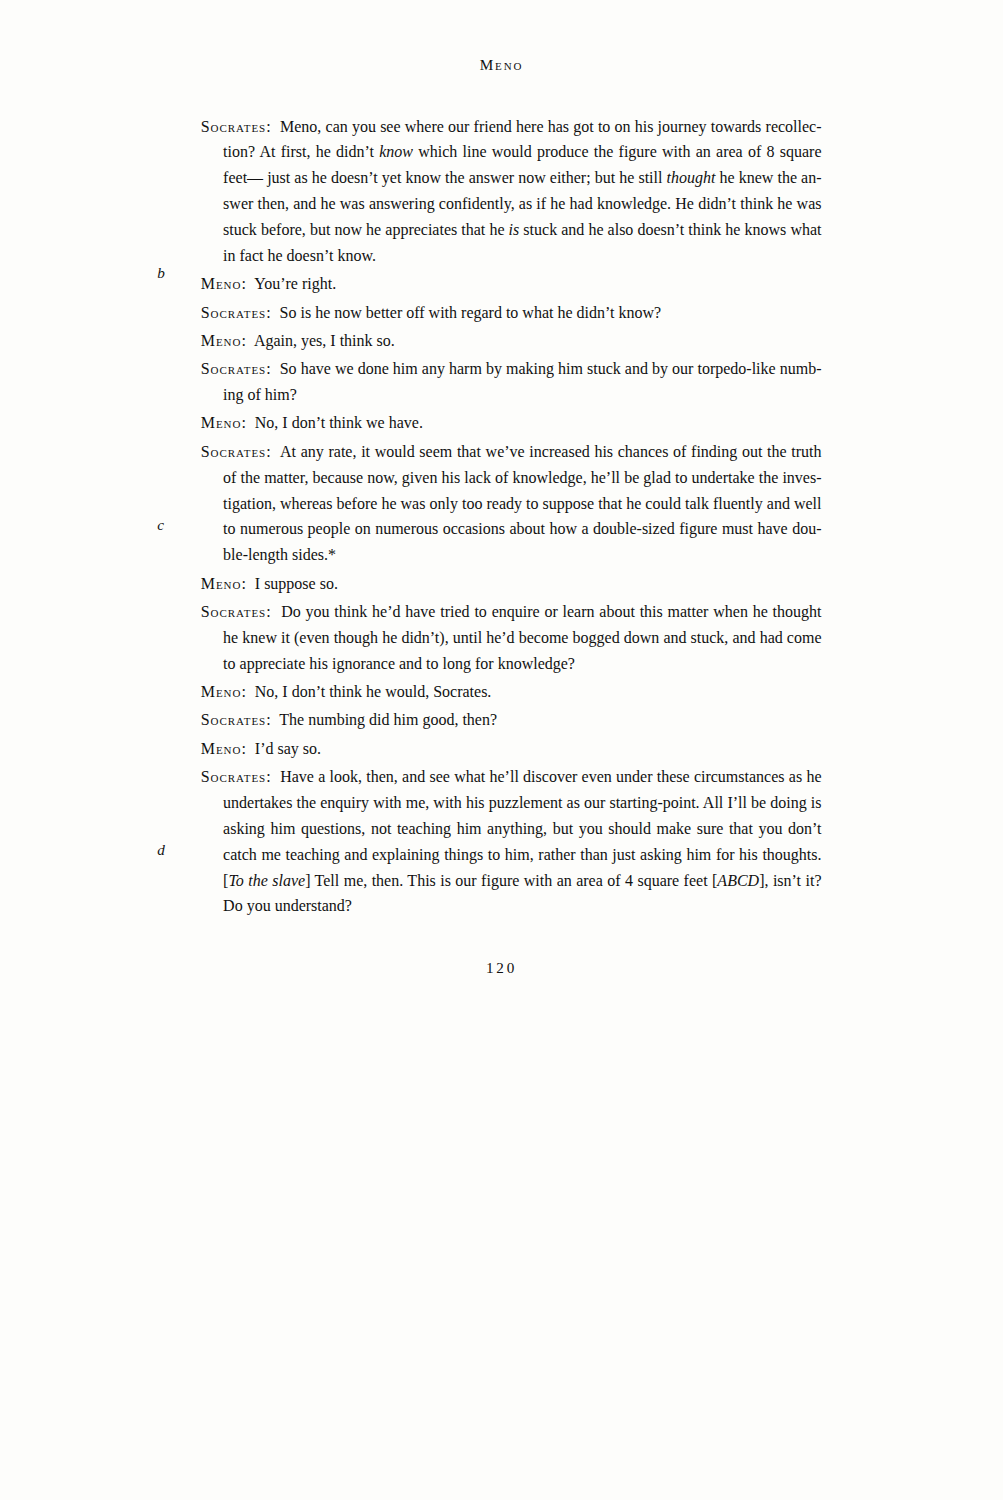Meno
Socrates: Meno, can you see where our friend here has got to on his journey towards recollection? At first, he didn’t know which line would produce the figure with an area of 8 square feet— just as he doesn’t yet know the answer now either; but he still thought he knew the answer then, and he was answering confidently, as if he had knowledge. He didn’t think he was stuck before, but now he appreciates that he is stuck and he also doesn’t think he knows what in fact he doesn’t know.b
Meno: You’re right.
Socrates: So is he now better off with regard to what he didn’t know?
Meno: Again, yes, I think so.
Socrates: So have we done him any harm by making him stuck and by our torpedo-like numbing of him?
Meno: No, I don’t think we have.
Socrates: At any rate, it would seem that we’ve increased his chances of finding out the truth of the matter, because now, given his lack of knowledge, he’ll be glad to undertake the investigation, whereas before he was only too ready to suppose that he could talk fluently and well to numerous people on numerous occasions about how a double-sized figure must have double-length sides.*c
Meno: I suppose so.
Socrates: Do you think he’d have tried to enquire or learn about this matter when he thought he knew it (even though he didn’t), until he’d become bogged down and stuck, and had come to appreciate his ignorance and to long for knowledge?
Meno: No, I don’t think he would, Socrates.
Socrates: The numbing did him good, then?
Meno: I’d say so.
Socrates: Have a look, then, and see what he’ll discover even under these circumstances as he undertakes the enquiry with me, with his puzzlement as our starting-point. All I’ll be doing is asking him questions, not teaching him anything, but you should make sure that you don’t catch me teaching and explaining things to him, rather than just asking him for his thoughts. [To the slave] Tell me, then. This is our figure with an area of 4 square feet [ABCD], isn’t it? Do you understand?d
120